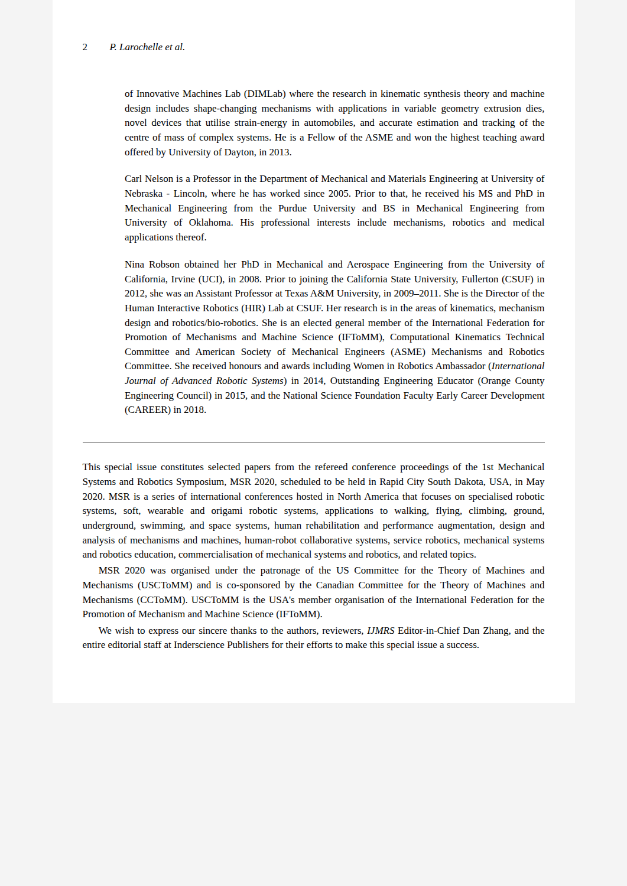2 P. Larochelle et al.
of Innovative Machines Lab (DIMLab) where the research in kinematic synthesis theory and machine design includes shape-changing mechanisms with applications in variable geometry extrusion dies, novel devices that utilise strain-energy in automobiles, and accurate estimation and tracking of the centre of mass of complex systems. He is a Fellow of the ASME and won the highest teaching award offered by University of Dayton, in 2013.
Carl Nelson is a Professor in the Department of Mechanical and Materials Engineering at University of Nebraska - Lincoln, where he has worked since 2005. Prior to that, he received his MS and PhD in Mechanical Engineering from the Purdue University and BS in Mechanical Engineering from University of Oklahoma. His professional interests include mechanisms, robotics and medical applications thereof.
Nina Robson obtained her PhD in Mechanical and Aerospace Engineering from the University of California, Irvine (UCI), in 2008. Prior to joining the California State University, Fullerton (CSUF) in 2012, she was an Assistant Professor at Texas A&M University, in 2009–2011. She is the Director of the Human Interactive Robotics (HIR) Lab at CSUF. Her research is in the areas of kinematics, mechanism design and robotics/bio-robotics. She is an elected general member of the International Federation for Promotion of Mechanisms and Machine Science (IFToMM), Computational Kinematics Technical Committee and American Society of Mechanical Engineers (ASME) Mechanisms and Robotics Committee. She received honours and awards including Women in Robotics Ambassador (International Journal of Advanced Robotic Systems) in 2014, Outstanding Engineering Educator (Orange County Engineering Council) in 2015, and the National Science Foundation Faculty Early Career Development (CAREER) in 2018.
This special issue constitutes selected papers from the refereed conference proceedings of the 1st Mechanical Systems and Robotics Symposium, MSR 2020, scheduled to be held in Rapid City South Dakota, USA, in May 2020. MSR is a series of international conferences hosted in North America that focuses on specialised robotic systems, soft, wearable and origami robotic systems, applications to walking, flying, climbing, ground, underground, swimming, and space systems, human rehabilitation and performance augmentation, design and analysis of mechanisms and machines, human-robot collaborative systems, service robotics, mechanical systems and robotics education, commercialisation of mechanical systems and robotics, and related topics.
MSR 2020 was organised under the patronage of the US Committee for the Theory of Machines and Mechanisms (USCToMM) and is co-sponsored by the Canadian Committee for the Theory of Machines and Mechanisms (CCToMM). USCToMM is the USA's member organisation of the International Federation for the Promotion of Mechanism and Machine Science (IFToMM).
We wish to express our sincere thanks to the authors, reviewers, IJMRS Editor-in-Chief Dan Zhang, and the entire editorial staff at Inderscience Publishers for their efforts to make this special issue a success.